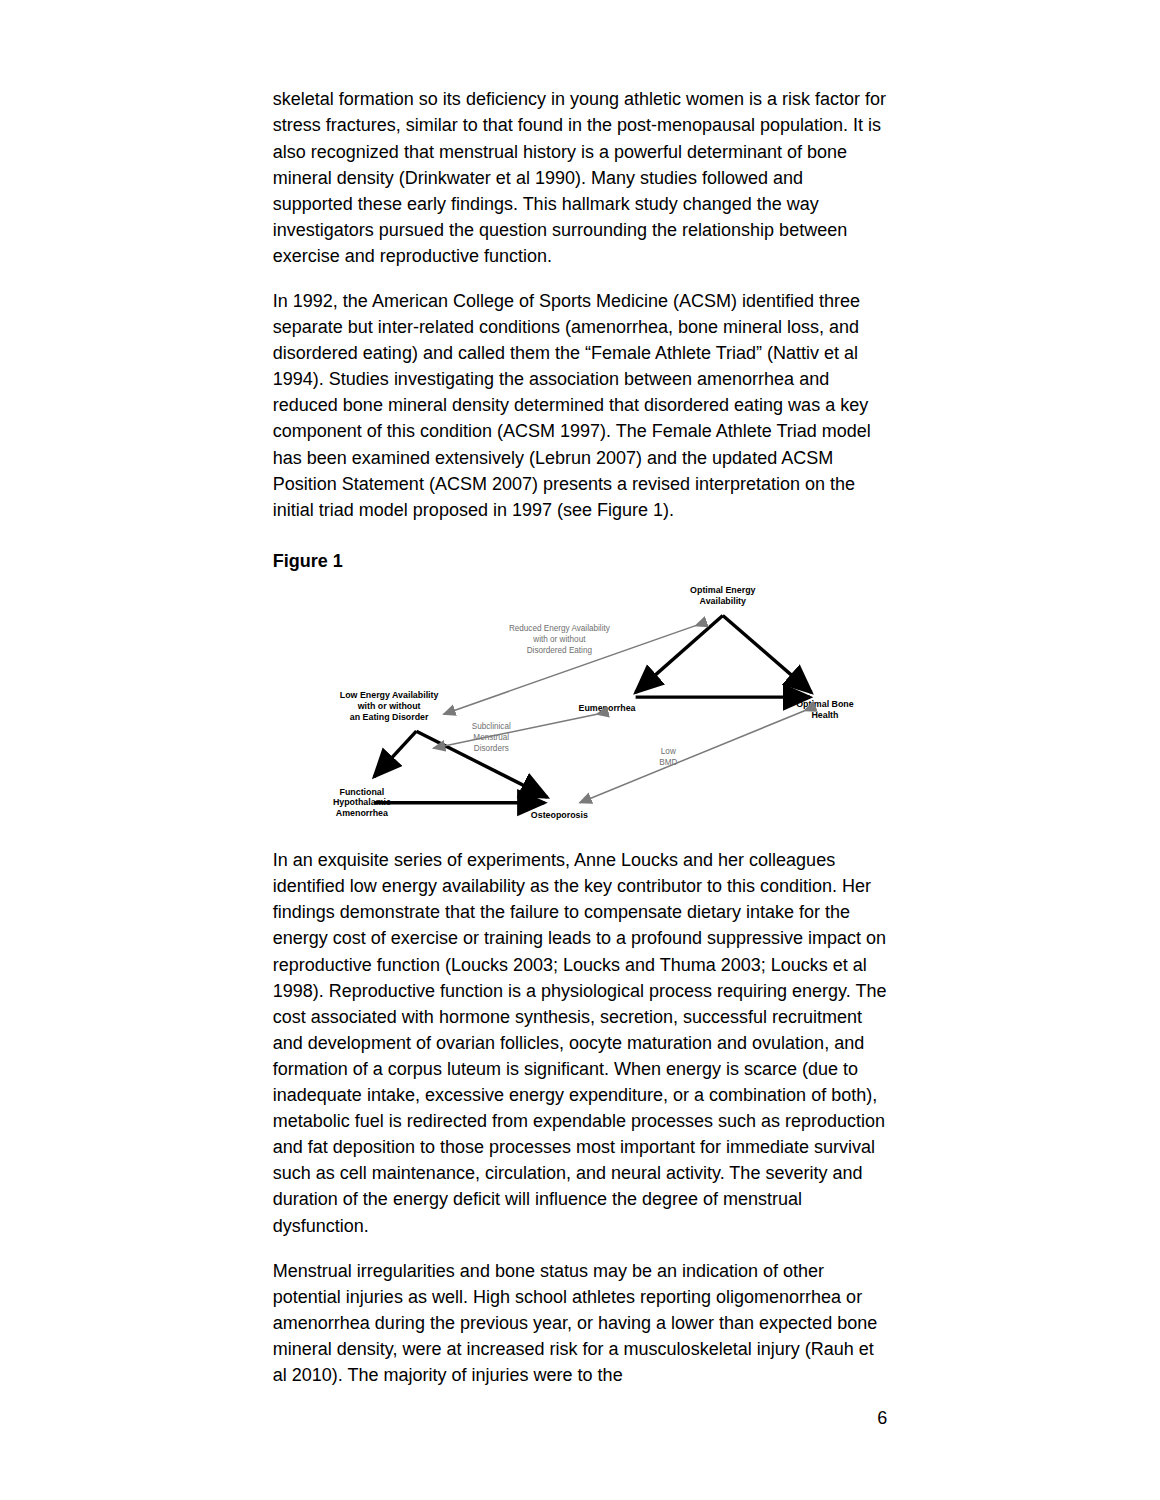skeletal formation so its deficiency in young athletic women is a risk factor for stress fractures, similar to that found in the post-menopausal population. It is also recognized that menstrual history is a powerful determinant of bone mineral density (Drinkwater et al 1990). Many studies followed and supported these early findings. This hallmark study changed the way investigators pursued the question surrounding the relationship between exercise and reproductive function.
In 1992, the American College of Sports Medicine (ACSM) identified three separate but inter-related conditions (amenorrhea, bone mineral loss, and disordered eating) and called them the “Female Athlete Triad” (Nattiv et al 1994). Studies investigating the association between amenorrhea and reduced bone mineral density determined that disordered eating was a key component of this condition (ACSM 1997). The Female Athlete Triad model has been examined extensively (Lebrun 2007) and the updated ACSM Position Statement (ACSM 2007) presents a revised interpretation on the initial triad model proposed in 1997 (see Figure 1).
Figure 1
Optimal Energy Availability Eumenorrhea Optimal Bone Health Low Energy Availability with or without an Eating Disorder Functional Hypothalamic Amenorrhea Osteoporosis Reduced Energy Availability with or without Disordered Eating Subclinical Menstrual Disorders Low BMD
In an exquisite series of experiments, Anne Loucks and her colleagues identified low energy availability as the key contributor to this condition. Her findings demonstrate that the failure to compensate dietary intake for the energy cost of exercise or training leads to a profound suppressive impact on reproductive function (Loucks 2003; Loucks and Thuma 2003; Loucks et al 1998). Reproductive function is a physiological process requiring energy. The cost associated with hormone synthesis, secretion, successful recruitment and development of ovarian follicles, oocyte maturation and ovulation, and formation of a corpus luteum is significant. When energy is scarce (due to inadequate intake, excessive energy expenditure, or a combination of both), metabolic fuel is redirected from expendable processes such as reproduction and fat deposition to those processes most important for immediate survival such as cell maintenance, circulation, and neural activity. The severity and duration of the energy deficit will influence the degree of menstrual dysfunction.
Menstrual irregularities and bone status may be an indication of other potential injuries as well. High school athletes reporting oligomenorrhea or amenorrhea during the previous year, or having a lower than expected bone mineral density, were at increased risk for a musculoskeletal injury (Rauh et al 2010). The majority of injuries were to the
6